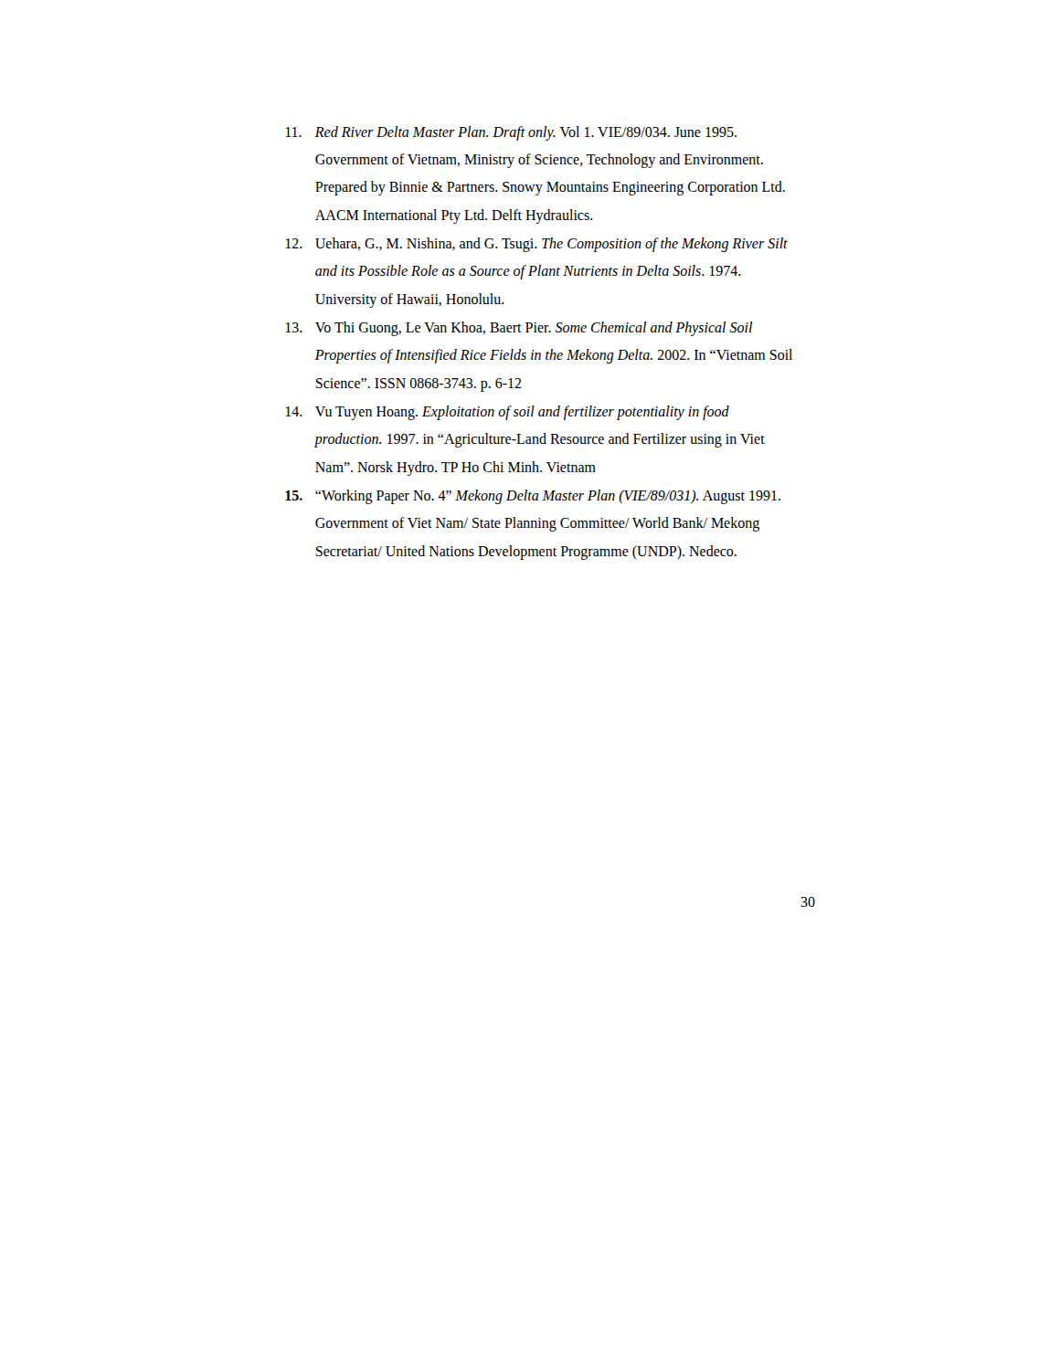11. Red River Delta Master Plan. Draft only. Vol 1. VIE/89/034. June 1995. Government of Vietnam, Ministry of Science, Technology and Environment. Prepared by Binnie & Partners. Snowy Mountains Engineering Corporation Ltd. AACM International Pty Ltd. Delft Hydraulics.
12. Uehara, G., M. Nishina, and G. Tsugi. The Composition of the Mekong River Silt and its Possible Role as a Source of Plant Nutrients in Delta Soils. 1974. University of Hawaii, Honolulu.
13. Vo Thi Guong, Le Van Khoa, Baert Pier. Some Chemical and Physical Soil Properties of Intensified Rice Fields in the Mekong Delta. 2002. In “Vietnam Soil Science”. ISSN 0868-3743. p. 6-12
14. Vu Tuyen Hoang. Exploitation of soil and fertilizer potentiality in food production. 1997. in “Agriculture-Land Resource and Fertilizer using in Viet Nam”. Norsk Hydro. TP Ho Chi Minh. Vietnam
15.“Working Paper No. 4” Mekong Delta Master Plan (VIE/89/031). August 1991. Government of Viet Nam/ State Planning Committee/ World Bank/ Mekong Secretariat/ United Nations Development Programme (UNDP). Nedeco.
30